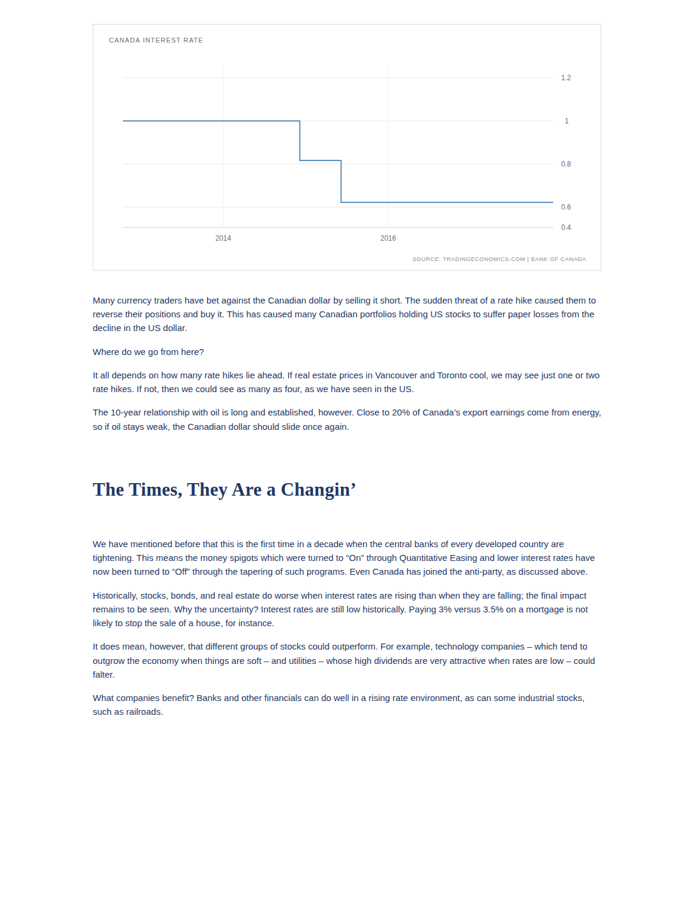CANADA INTEREST RATE
1.2 1 0.8 0.6 0.4 2014 2016
SOURCE: TRADINGECONOMICS.COM | BANK OF CANADA
Many currency traders have bet against the Canadian dollar by selling it short. The sudden threat of a rate hike caused them to reverse their positions and buy it. This has caused many Canadian portfolios holding US stocks to suffer paper losses from the decline in the US dollar.
Where do we go from here?
It all depends on how many rate hikes lie ahead. If real estate prices in Vancouver and Toronto cool, we may see just one or two rate hikes. If not, then we could see as many as four, as we have seen in the US.
The 10-year relationship with oil is long and established, however. Close to 20% of Canada’s export earnings come from energy, so if oil stays weak, the Canadian dollar should slide once again.
The Times, They Are a Changin’
We have mentioned before that this is the first time in a decade when the central banks of every developed country are tightening. This means the money spigots which were turned to “On” through Quantitative Easing and lower interest rates have now been turned to “Off” through the tapering of such programs. Even Canada has joined the anti-party, as discussed above.
Historically, stocks, bonds, and real estate do worse when interest rates are rising than when they are falling; the final impact remains to be seen. Why the uncertainty? Interest rates are still low historically. Paying 3% versus 3.5% on a mortgage is not likely to stop the sale of a house, for instance.
It does mean, however, that different groups of stocks could outperform. For example, technology companies – which tend to outgrow the economy when things are soft – and utilities – whose high dividends are very attractive when rates are low – could falter.
What companies benefit? Banks and other financials can do well in a rising rate environment, as can some industrial stocks, such as railroads.